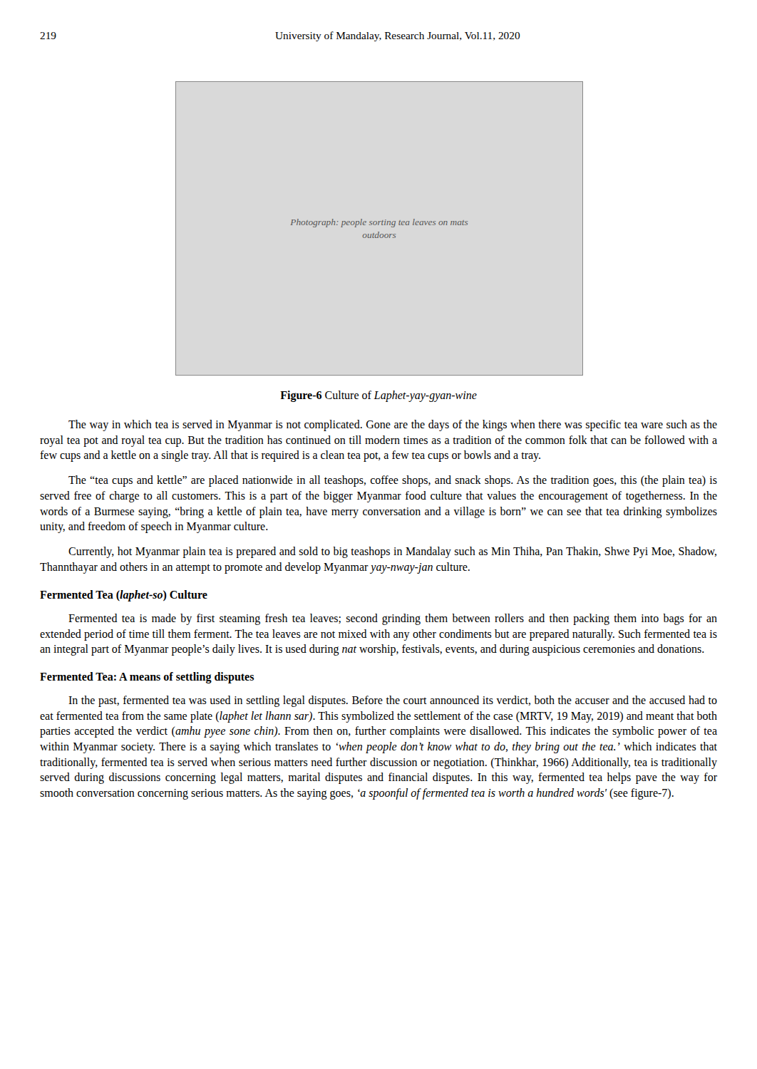219 University of Mandalay, Research Journal, Vol.11, 2020
Photograph: people sorting tea leaves on mats outdoors
Figure-6 Culture of Laphet-yay-gyan-wine
The way in which tea is served in Myanmar is not complicated. Gone are the days of the kings when there was specific tea ware such as the royal tea pot and royal tea cup. But the tradition has continued on till modern times as a tradition of the common folk that can be followed with a few cups and a kettle on a single tray. All that is required is a clean tea pot, a few tea cups or bowls and a tray.
The “tea cups and kettle” are placed nationwide in all teashops, coffee shops, and snack shops. As the tradition goes, this (the plain tea) is served free of charge to all customers. This is a part of the bigger Myanmar food culture that values the encouragement of togetherness. In the words of a Burmese saying, “bring a kettle of plain tea, have merry conversation and a village is born” we can see that tea drinking symbolizes unity, and freedom of speech in Myanmar culture.
Currently, hot Myanmar plain tea is prepared and sold to big teashops in Mandalay such as Min Thiha, Pan Thakin, Shwe Pyi Moe, Shadow, Thannthayar and others in an attempt to promote and develop Myanmar yay-nway-jan culture.
Fermented Tea (laphet-so) Culture
Fermented tea is made by first steaming fresh tea leaves; second grinding them between rollers and then packing them into bags for an extended period of time till them ferment. The tea leaves are not mixed with any other condiments but are prepared naturally. Such fermented tea is an integral part of Myanmar people’s daily lives. It is used during nat worship, festivals, events, and during auspicious ceremonies and donations.
Fermented Tea: A means of settling disputes
In the past, fermented tea was used in settling legal disputes. Before the court announced its verdict, both the accuser and the accused had to eat fermented tea from the same plate (laphet let lhann sar). This symbolized the settlement of the case (MRTV, 19 May, 2019) and meant that both parties accepted the verdict (amhu pyee sone chin). From then on, further complaints were disallowed. This indicates the symbolic power of tea within Myanmar society. There is a saying which translates to ‘when people don’t know what to do, they bring out the tea.’ which indicates that traditionally, fermented tea is served when serious matters need further discussion or negotiation. (Thinkhar, 1966) Additionally, tea is traditionally served during discussions concerning legal matters, marital disputes and financial disputes. In this way, fermented tea helps pave the way for smooth conversation concerning serious matters. As the saying goes, ‘a spoonful of fermented tea is worth a hundred words' (see figure-7).